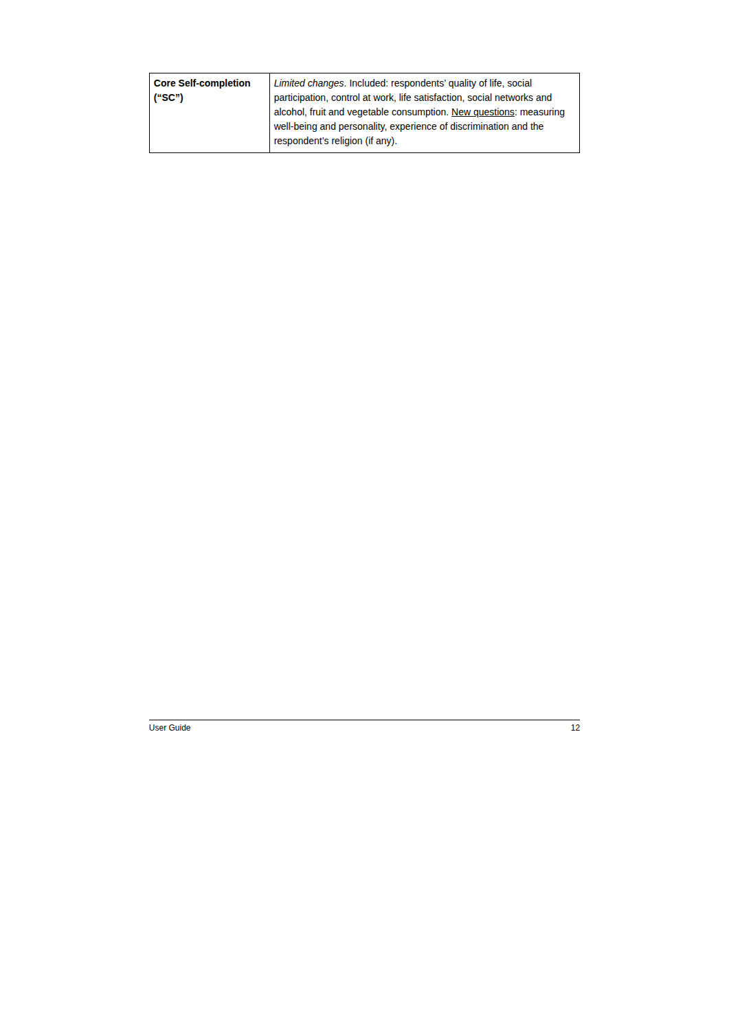| Core Self-completion (“SC”) | Limited changes . Included: respondents’ quality of life, social participation, control at work, life satisfaction, social networks and alcohol, fruit and vegetable consumption. New questions : measuring well-being and personality, experience of discrimination and the respondent’s religion (if any). |
User Guide 12